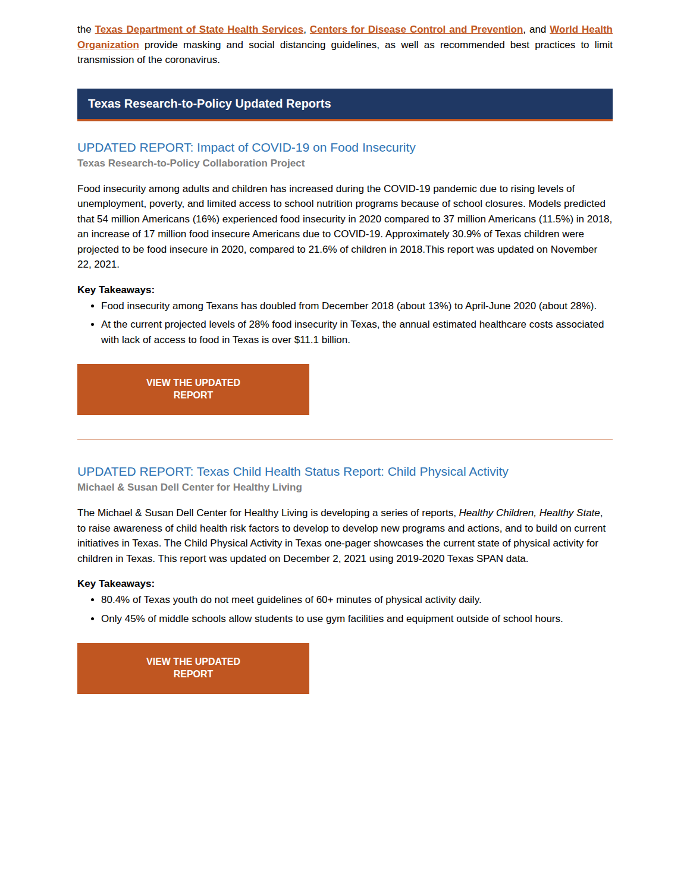the Texas Department of State Health Services, Centers for Disease Control and Prevention, and World Health Organization provide masking and social distancing guidelines, as well as recommended best practices to limit transmission of the coronavirus.
Texas Research-to-Policy Updated Reports
UPDATED REPORT: Impact of COVID-19 on Food Insecurity
Texas Research-to-Policy Collaboration Project
Food insecurity among adults and children has increased during the COVID-19 pandemic due to rising levels of unemployment, poverty, and limited access to school nutrition programs because of school closures. Models predicted that 54 million Americans (16%) experienced food insecurity in 2020 compared to 37 million Americans (11.5%) in 2018, an increase of 17 million food insecure Americans due to COVID-19. Approximately 30.9% of Texas children were projected to be food insecure in 2020, compared to 21.6% of children in 2018.This report was updated on November 22, 2021.
Key Takeaways:
Food insecurity among Texans has doubled from December 2018 (about 13%) to April-June 2020 (about 28%).
At the current projected levels of 28% food insecurity in Texas, the annual estimated healthcare costs associated with lack of access to food in Texas is over $11.1 billion.
VIEW THE UPDATED
REPORT
UPDATED REPORT: Texas Child Health Status Report: Child Physical Activity
Michael & Susan Dell Center for Healthy Living
The Michael & Susan Dell Center for Healthy Living is developing a series of reports, Healthy Children, Healthy State, to raise awareness of child health risk factors to develop to develop new programs and actions, and to build on current initiatives in Texas. The Child Physical Activity in Texas one-pager showcases the current state of physical activity for children in Texas. This report was updated on December 2, 2021 using 2019-2020 Texas SPAN data.
Key Takeaways:
80.4% of Texas youth do not meet guidelines of 60+ minutes of physical activity daily.
Only 45% of middle schools allow students to use gym facilities and equipment outside of school hours.
VIEW THE UPDATED
REPORT